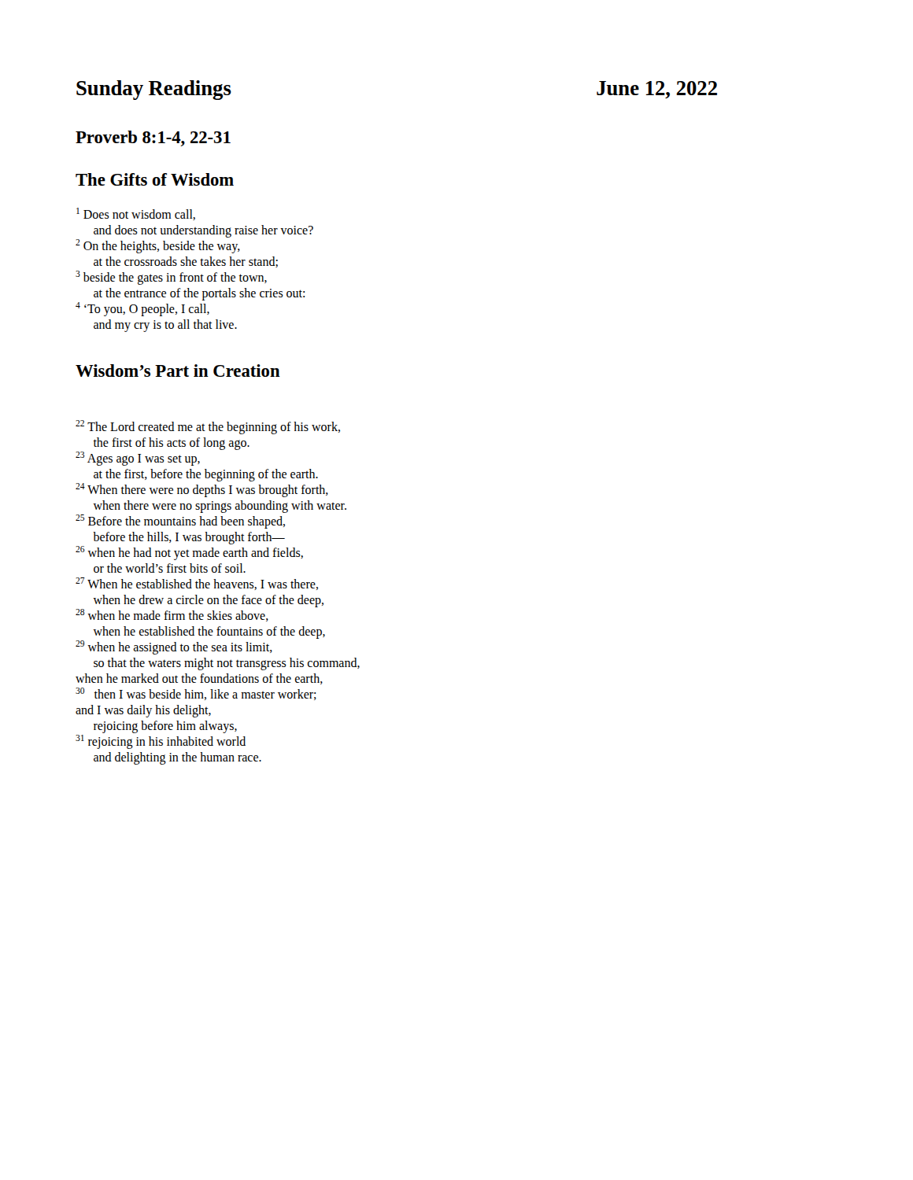Sunday Readings June 12, 2022
Proverb 8:1-4, 22-31
The Gifts of Wisdom
1 Does not wisdom call, and does not understanding raise her voice?
2 On the heights, beside the way, at the crossroads she takes her stand;
3 beside the gates in front of the town, at the entrance of the portals she cries out:
4 ‘To you, O people, I call, and my cry is to all that live.
Wisdom’s Part in Creation
22 The Lord created me at the beginning of his work, the first of his acts of long ago.
23 Ages ago I was set up, at the first, before the beginning of the earth.
24 When there were no depths I was brought forth, when there were no springs abounding with water.
25 Before the mountains had been shaped, before the hills, I was brought forth—
26 when he had not yet made earth and fields, or the world’s first bits of soil.
27 When he established the heavens, I was there, when he drew a circle on the face of the deep,
28 when he made firm the skies above, when he established the fountains of the deep,
29 when he assigned to the sea its limit, so that the waters might not transgress his command,
when he marked out the foundations of the earth,
30 then I was beside him, like a master worker;
and I was daily his delight, rejoicing before him always,
31 rejoicing in his inhabited world and delighting in the human race.